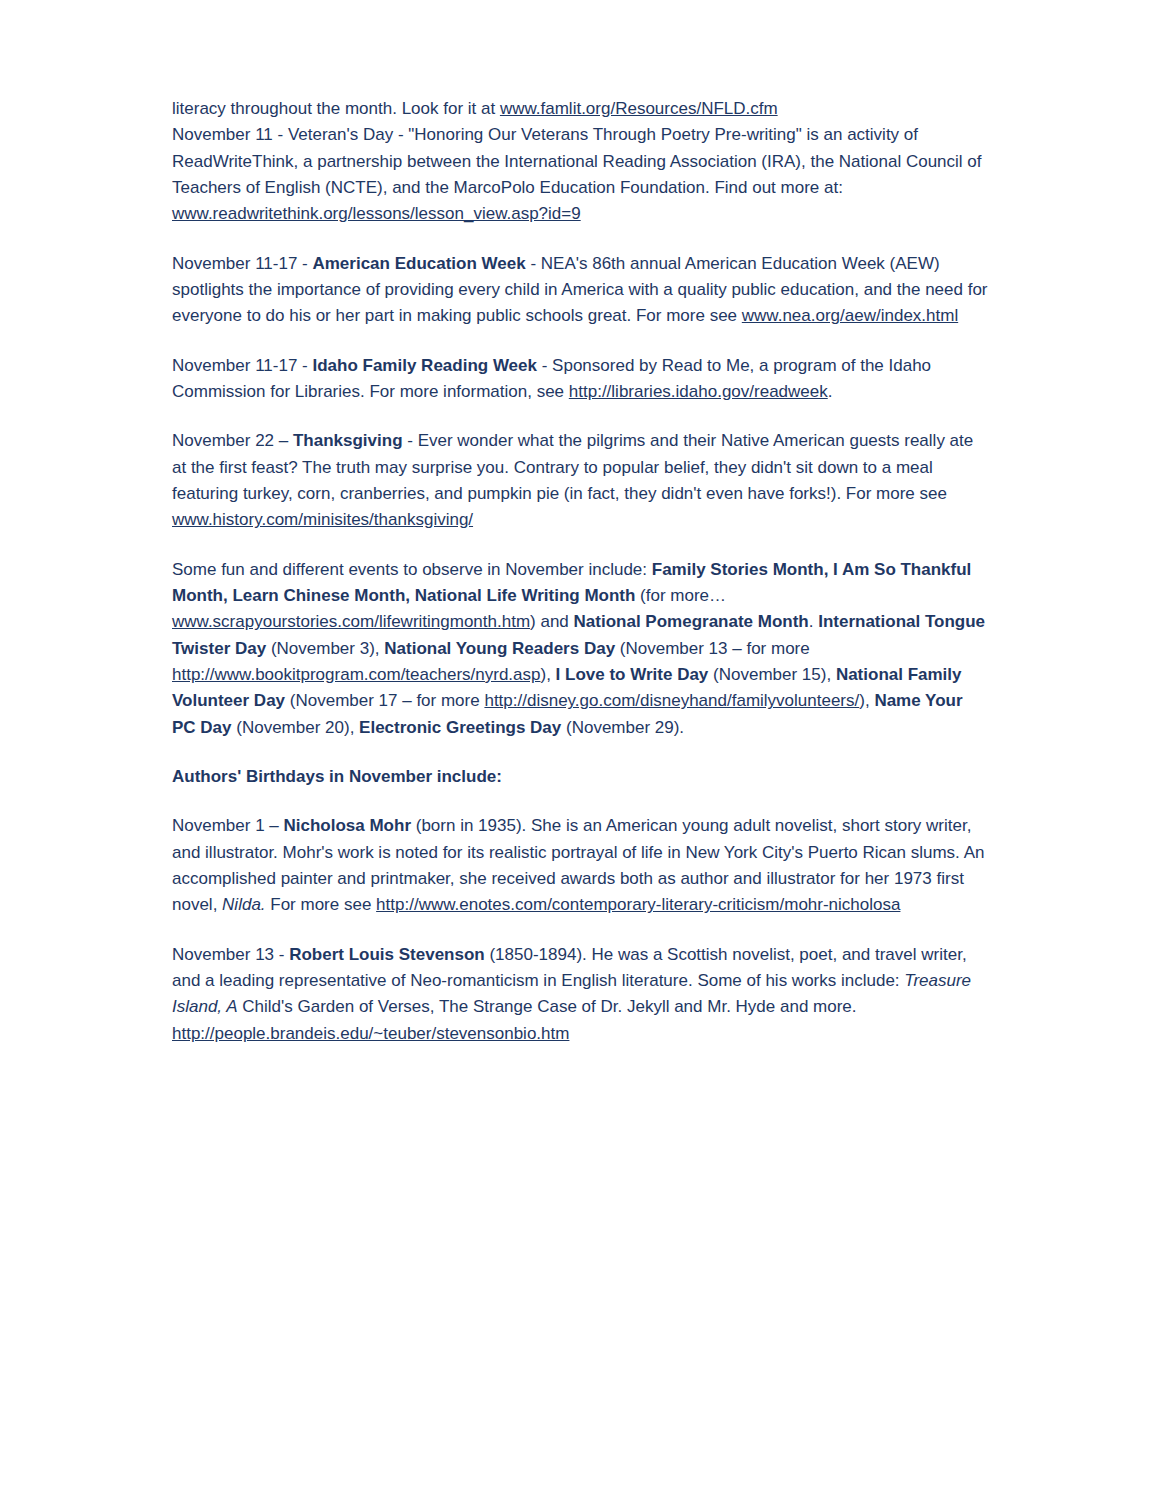literacy throughout the month. Look for it at www.famlit.org/Resources/NFLD.cfm
November 11 - Veteran's Day - "Honoring Our Veterans Through Poetry Pre-writing" is an activity of ReadWriteThink, a partnership between the International Reading Association (IRA), the National Council of Teachers of English (NCTE), and the MarcoPolo Education Foundation. Find out more at: www.readwritethink.org/lessons/lesson_view.asp?id=9
November 11-17 - American Education Week - NEA's 86th annual American Education Week (AEW) spotlights the importance of providing every child in America with a quality public education, and the need for everyone to do his or her part in making public schools great. For more see www.nea.org/aew/index.html
November 11-17 - Idaho Family Reading Week - Sponsored by Read to Me, a program of the Idaho Commission for Libraries. For more information, see http://libraries.idaho.gov/readweek.
November 22 – Thanksgiving - Ever wonder what the pilgrims and their Native American guests really ate at the first feast? The truth may surprise you. Contrary to popular belief, they didn't sit down to a meal featuring turkey, corn, cranberries, and pumpkin pie (in fact, they didn't even have forks!). For more see www.history.com/minisites/thanksgiving/
Some fun and different events to observe in November include: Family Stories Month, I Am So Thankful Month, Learn Chinese Month, National Life Writing Month (for more… www.scrapyourstories.com/lifewritingmonth.htm) and National Pomegranate Month. International Tongue Twister Day (November 3), National Young Readers Day (November 13 – for more http://www.bookitprogram.com/teachers/nyrd.asp), I Love to Write Day (November 15), National Family Volunteer Day (November 17 – for more http://disney.go.com/disneyhand/familyvolunteers/), Name Your PC Day (November 20), Electronic Greetings Day (November 29).
Authors' Birthdays in November include:
November 1 – Nicholosa Mohr (born in 1935). She is an American young adult novelist, short story writer, and illustrator. Mohr's work is noted for its realistic portrayal of life in New York City's Puerto Rican slums. An accomplished painter and printmaker, she received awards both as author and illustrator for her 1973 first novel, Nilda. For more see http://www.enotes.com/contemporary-literary-criticism/mohr-nicholosa
November 13 - Robert Louis Stevenson (1850-1894). He was a Scottish novelist, poet, and travel writer, and a leading representative of Neo-romanticism in English literature. Some of his works include: Treasure Island, A Child's Garden of Verses, The Strange Case of Dr. Jekyll and Mr. Hyde and more.
http://people.brandeis.edu/~teuber/stevensonbio.htm